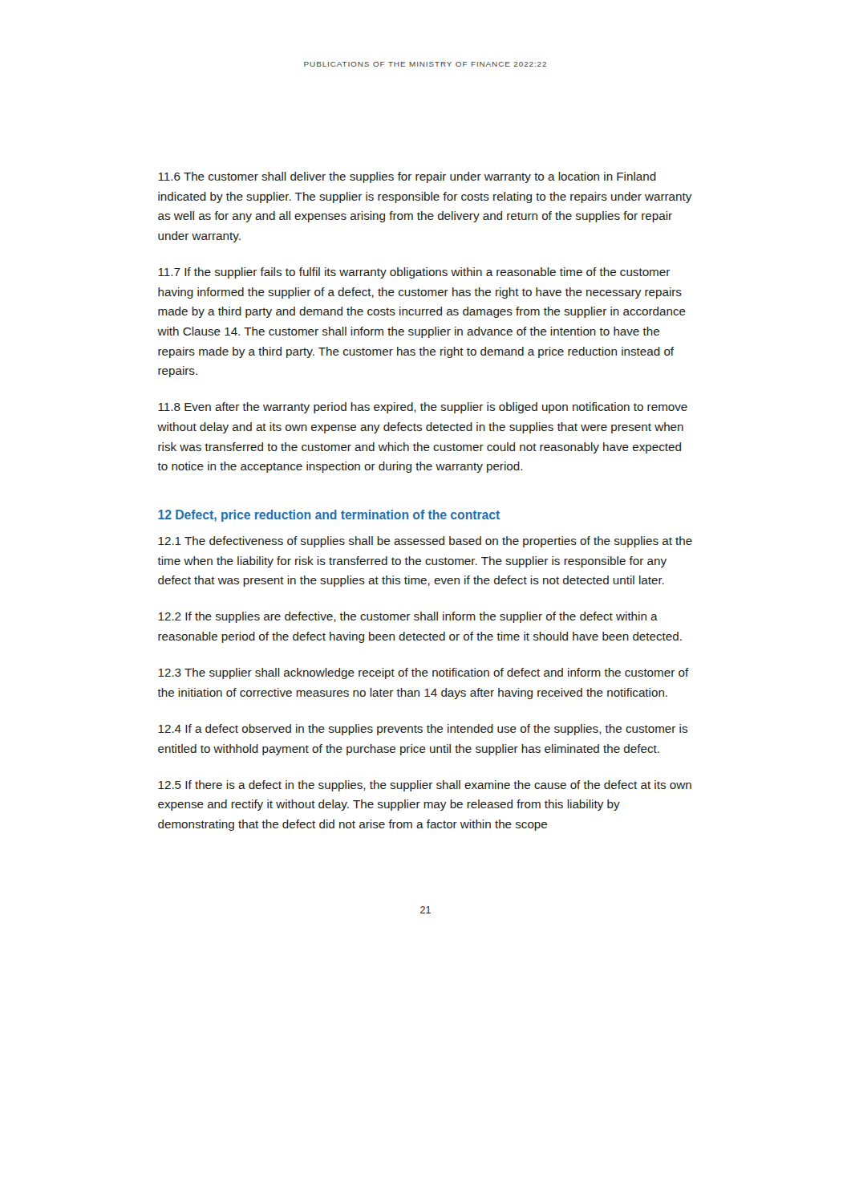Publications of the Ministry of Finance 2022:22
11.6 The customer shall deliver the supplies for repair under warranty to a location in Finland indicated by the supplier. The supplier is responsible for costs relating to the repairs under warranty as well as for any and all expenses arising from the delivery and return of the supplies for repair under warranty.
11.7 If the supplier fails to fulfil its warranty obligations within a reasonable time of the customer having informed the supplier of a defect, the customer has the right to have the necessary repairs made by a third party and demand the costs incurred as damages from the supplier in accordance with Clause 14. The customer shall inform the supplier in advance of the intention to have the repairs made by a third party. The customer has the right to demand a price reduction instead of repairs.
11.8 Even after the warranty period has expired, the supplier is obliged upon notification to remove without delay and at its own expense any defects detected in the supplies that were present when risk was transferred to the customer and which the customer could not reasonably have expected to notice in the acceptance inspection or during the warranty period.
12 Defect, price reduction and termination of the contract
12.1 The defectiveness of supplies shall be assessed based on the properties of the supplies at the time when the liability for risk is transferred to the customer. The supplier is responsible for any defect that was present in the supplies at this time, even if the defect is not detected until later.
12.2 If the supplies are defective, the customer shall inform the supplier of the defect within a reasonable period of the defect having been detected or of the time it should have been detected.
12.3 The supplier shall acknowledge receipt of the notification of defect and inform the customer of the initiation of corrective measures no later than 14 days after having received the notification.
12.4 If a defect observed in the supplies prevents the intended use of the supplies, the customer is entitled to withhold payment of the purchase price until the supplier has eliminated the defect.
12.5 If there is a defect in the supplies, the supplier shall examine the cause of the defect at its own expense and rectify it without delay. The supplier may be released from this liability by demonstrating that the defect did not arise from a factor within the scope
21